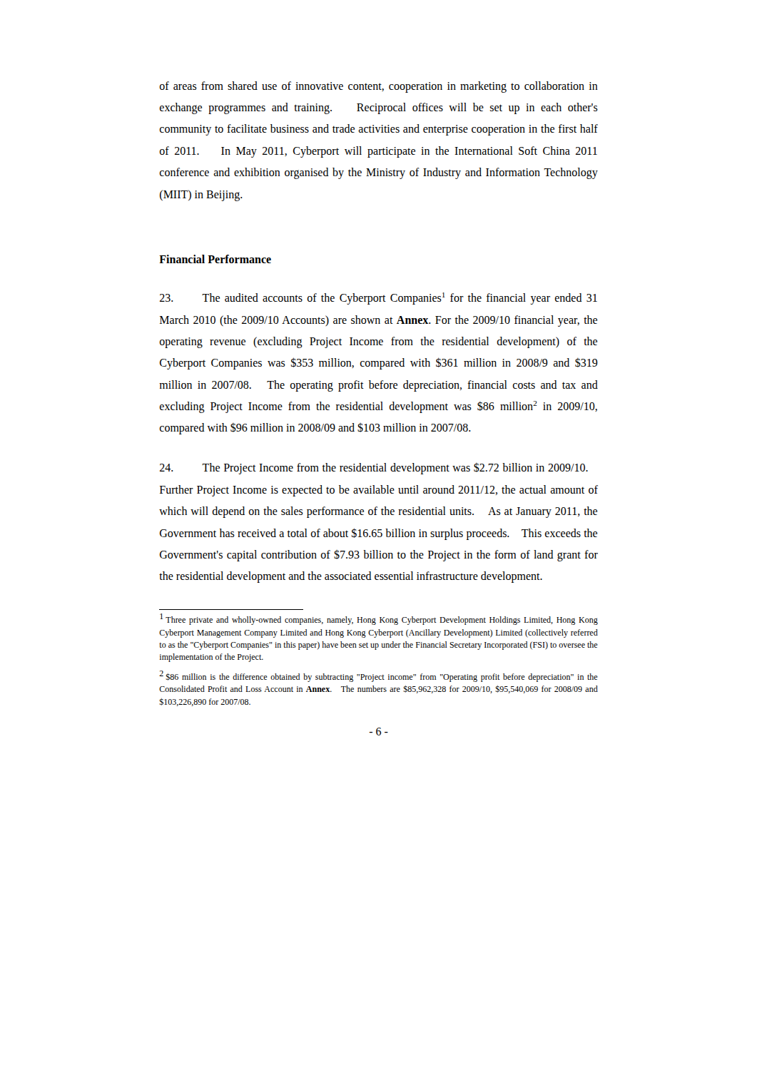of areas from shared use of innovative content, cooperation in marketing to collaboration in exchange programmes and training. Reciprocal offices will be set up in each other's community to facilitate business and trade activities and enterprise cooperation in the first half of 2011. In May 2011, Cyberport will participate in the International Soft China 2011 conference and exhibition organised by the Ministry of Industry and Information Technology (MIIT) in Beijing.
Financial Performance
23. The audited accounts of the Cyberport Companies1 for the financial year ended 31 March 2010 (the 2009/10 Accounts) are shown at Annex. For the 2009/10 financial year, the operating revenue (excluding Project Income from the residential development) of the Cyberport Companies was $353 million, compared with $361 million in 2008/9 and $319 million in 2007/08. The operating profit before depreciation, financial costs and tax and excluding Project Income from the residential development was $86 million2 in 2009/10, compared with $96 million in 2008/09 and $103 million in 2007/08.
24. The Project Income from the residential development was $2.72 billion in 2009/10. Further Project Income is expected to be available until around 2011/12, the actual amount of which will depend on the sales performance of the residential units. As at January 2011, the Government has received a total of about $16.65 billion in surplus proceeds. This exceeds the Government's capital contribution of $7.93 billion to the Project in the form of land grant for the residential development and the associated essential infrastructure development.
1 Three private and wholly-owned companies, namely, Hong Kong Cyberport Development Holdings Limited, Hong Kong Cyberport Management Company Limited and Hong Kong Cyberport (Ancillary Development) Limited (collectively referred to as the "Cyberport Companies" in this paper) have been set up under the Financial Secretary Incorporated (FSI) to oversee the implementation of the Project.
2$86 million is the difference obtained by subtracting "Project income" from "Operating profit before depreciation" in the Consolidated Profit and Loss Account in Annex. The numbers are $85,962,328 for 2009/10, $95,540,069 for 2008/09 and $103,226,890 for 2007/08.
- 6 -